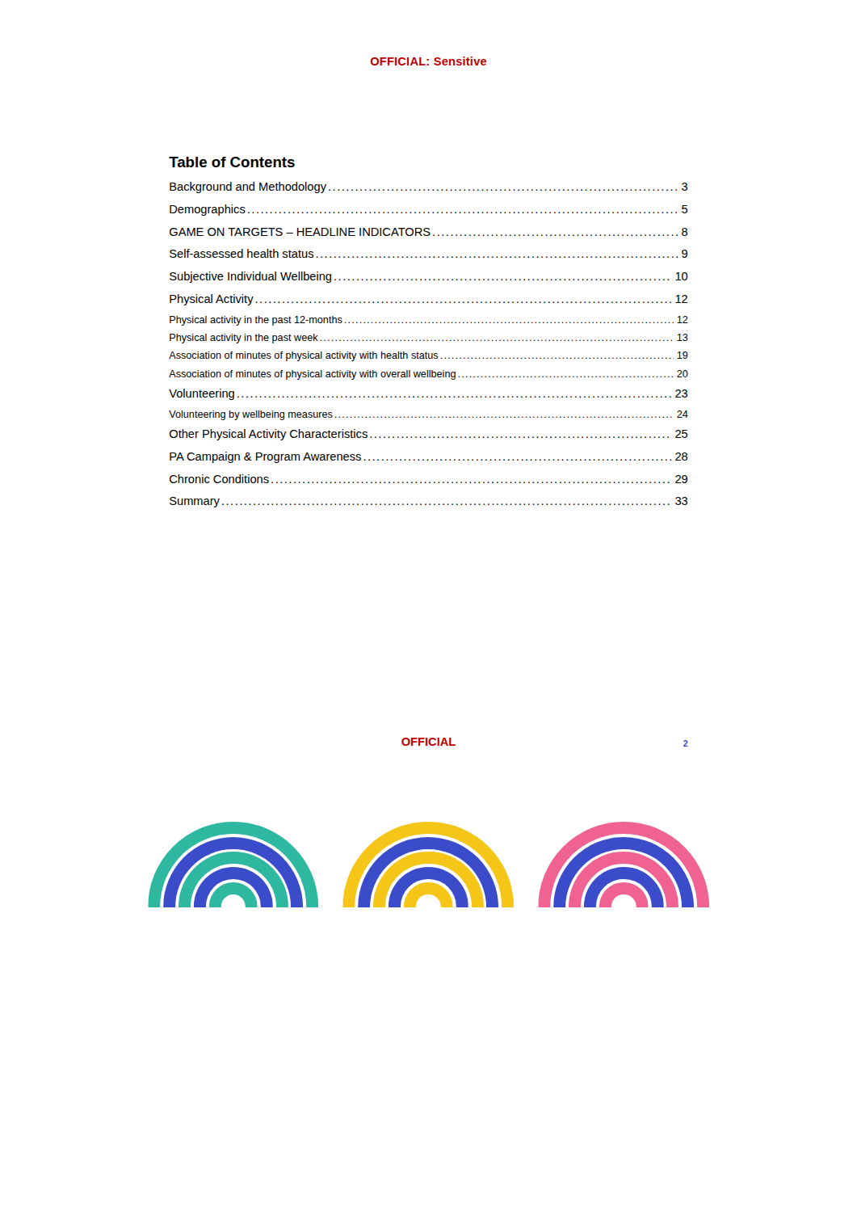OFFICIAL: Sensitive
Table of Contents
Background and Methodology ........................................................................................................... 3
Demographics ................................................................................................................. 5
GAME ON TARGETS – HEADLINE INDICATORS ....................................................................... 8
Self-assessed health status ................................................................................................. 9
Subjective Individual Wellbeing ......................................................................................... 10
Physical Activity .............................................................................................................. 12
Physical activity in the past 12-months ................................................................................................. 12
Physical activity in the past week ......................................................................................................... 13
Association of minutes of physical activity with health status ................................................................. 19
Association of minutes of physical activity with overall wellbeing ......................................................... 20
Volunteering ................................................................................................................... 23
Volunteering by wellbeing measures .................................................................................................. 24
Other Physical Activity Characteristics ................................................................................. 25
PA Campaign & Program Awareness ................................................................................... 28
Chronic Conditions ......................................................................................................... 29
Summary ....................................................................................................................... 33
OFFICIAL 2